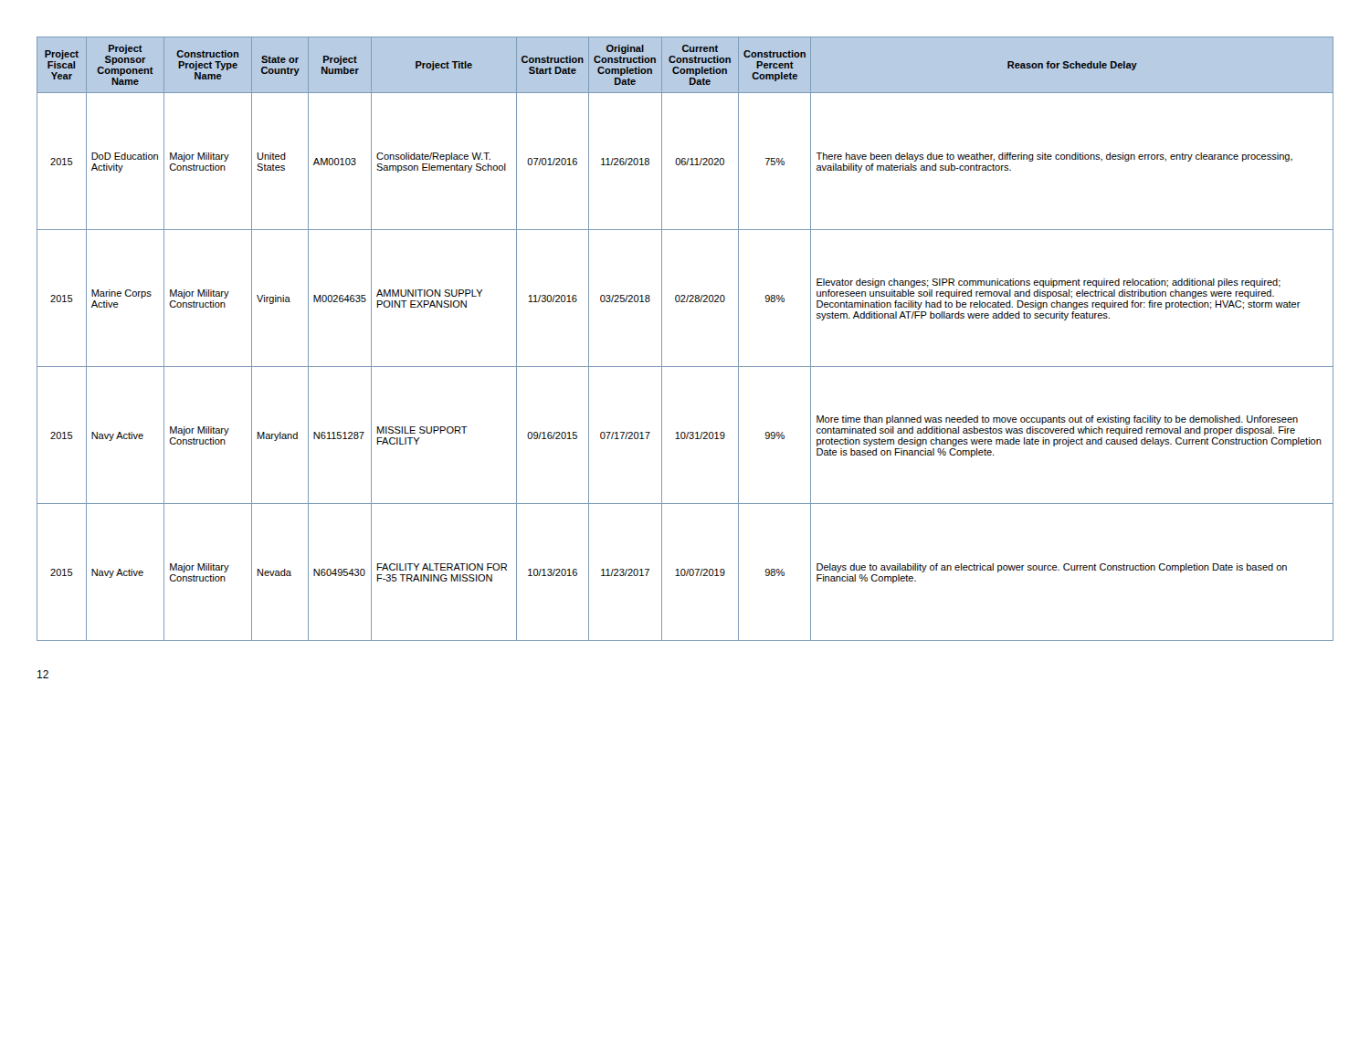| Project Fiscal Year | Project Sponsor Component Name | Construction Project Type Name | State or Country | Project Number | Project Title | Construction Start Date | Original Construction Completion Date | Current Construction Completion Date | Construction Percent Complete | Reason for Schedule Delay |
| --- | --- | --- | --- | --- | --- | --- | --- | --- | --- | --- |
| 2015 | DoD Education Activity | Major Military Construction | United States | AM00103 | Consolidate/Replace W.T. Sampson Elementary School | 07/01/2016 | 11/26/2018 | 06/11/2020 | 75% | There have been delays due to weather, differing site conditions, design errors, entry clearance processing, availability of materials and sub-contractors. |
| 2015 | Marine Corps Active | Major Military Construction | Virginia | M00264635 | AMMUNITION SUPPLY POINT EXPANSION | 11/30/2016 | 03/25/2018 | 02/28/2020 | 98% | Elevator design changes; SIPR communications equipment required relocation; additional piles required; unforeseen unsuitable soil required removal and disposal; electrical distribution changes were required. Decontamination facility had to be relocated. Design changes required for: fire protection; HVAC; storm water system. Additional AT/FP bollards were added to security features. |
| 2015 | Navy Active | Major Military Construction | Maryland | N61151287 | MISSILE SUPPORT FACILITY | 09/16/2015 | 07/17/2017 | 10/31/2019 | 99% | More time than planned was needed to move occupants out of existing facility to be demolished. Unforeseen contaminated soil and additional asbestos was discovered which required removal and proper disposal. Fire protection system design changes were made late in project and caused delays. Current Construction Completion Date is based on Financial % Complete. |
| 2015 | Navy Active | Major Military Construction | Nevada | N60495430 | FACILITY ALTERATION FOR F-35 TRAINING MISSION | 10/13/2016 | 11/23/2017 | 10/07/2019 | 98% | Delays due to availability of an electrical power source. Current Construction Completion Date is based on Financial % Complete. |
12